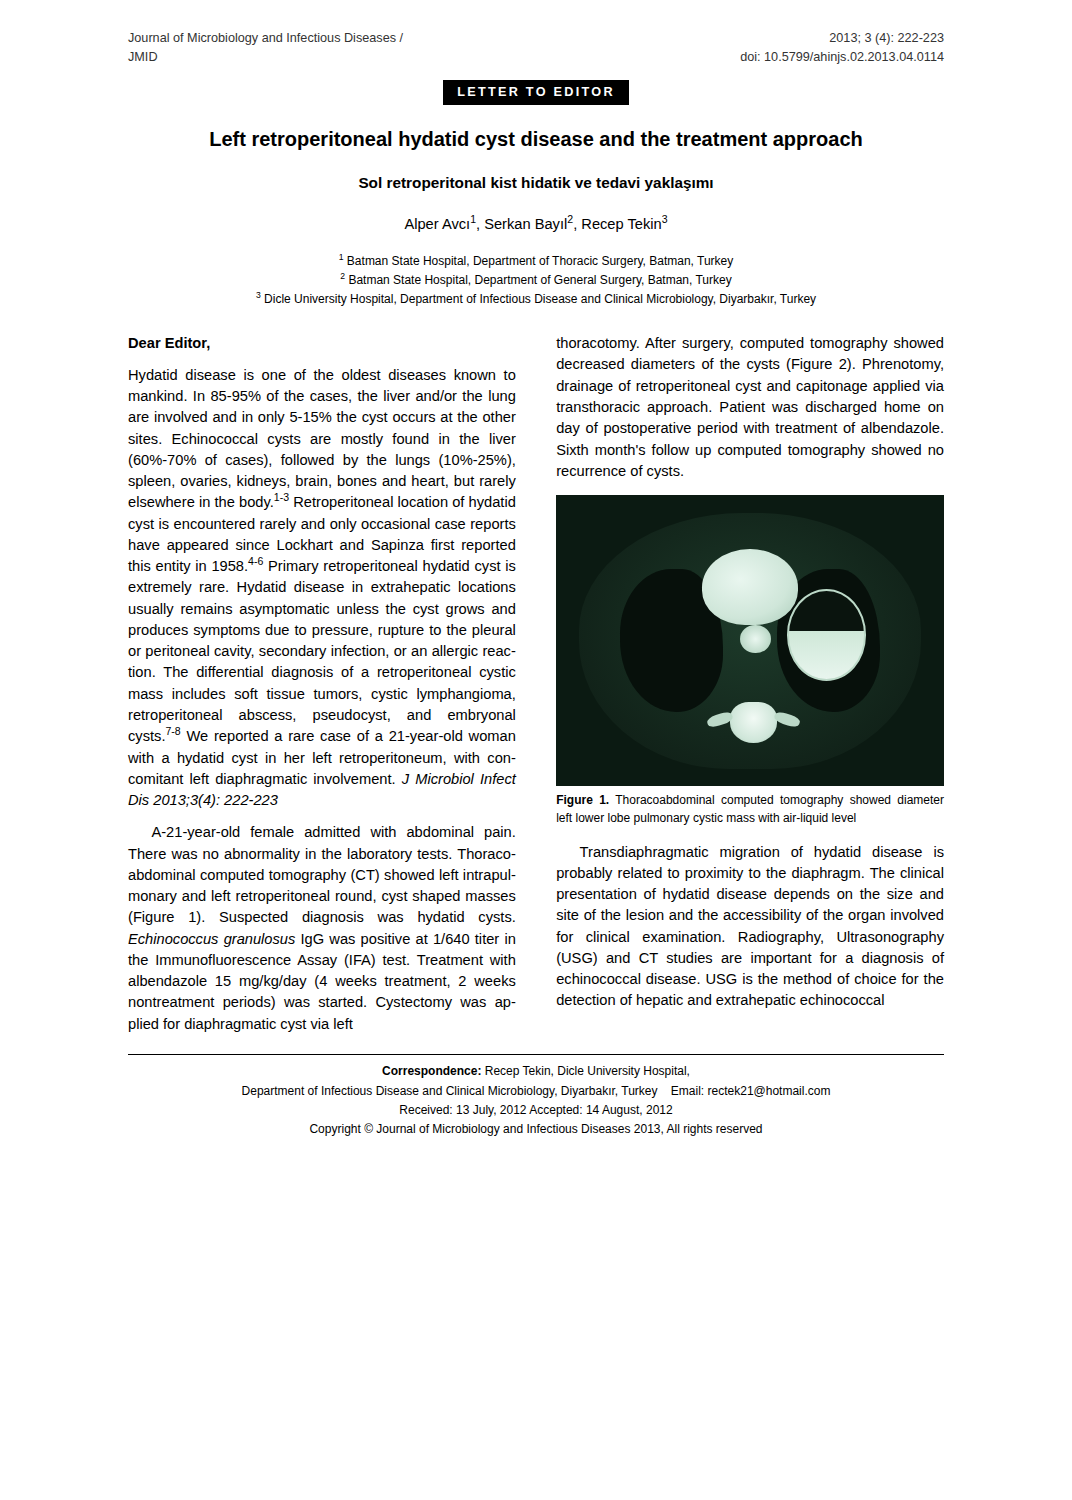Journal of Microbiology and Infectious Diseases /
JMID
2013; 3 (4): 222-223
doi: 10.5799/ahinjs.02.2013.04.0114
LETTER TO EDITOR
Left retroperitoneal hydatid cyst disease and the treatment approach
Sol retroperitonal kist hidatik ve tedavi yaklaşımı
Alper Avcı1, Serkan Bayıl2, Recep Tekin3
1 Batman State Hospital, Department of Thoracic Surgery, Batman, Turkey
2 Batman State Hospital, Department of General Surgery, Batman, Turkey
3 Dicle University Hospital, Department of Infectious Disease and Clinical Microbiology, Diyarbakır, Turkey
Dear Editor,
Hydatid disease is one of the oldest diseases known to mankind. In 85-95% of the cases, the liver and/or the lung are involved and in only 5-15% the cyst occurs at the other sites. Echinococcal cysts are mostly found in the liver (60%-70% of cases), followed by the lungs (10%-25%), spleen, ovaries, kidneys, brain, bones and heart, but rarely elsewhere in the body.1-3 Retroperitoneal location of hydatid cyst is encountered rarely and only occasional case reports have appeared since Lockhart and Sapinza first reported this entity in 1958.4-6 Primary retroperitoneal hydatid cyst is extremely rare. Hydatid disease in extrahepatic locations usually remains asymptomatic unless the cyst grows and produces symptoms due to pressure, rupture to the pleural or peritoneal cavity, secondary infection, or an allergic reaction. The differential diagnosis of a retroperitoneal cystic mass includes soft tissue tumors, cystic lymphangioma, retroperitoneal abscess, pseudocyst, and embryonal cysts.7-8 We reported a rare case of a 21-year-old woman with a hydatid cyst in her left retroperitoneum, with concomitant left diaphragmatic involvement. J Microbiol Infect Dis 2013;3(4): 222-223
A-21-year-old female admitted with abdominal pain. There was no abnormality in the laboratory tests. Thoraco-abdominal computed tomography (CT) showed left intrapulmonary and left retroperitoneal round, cyst shaped masses (Figure 1). Suspected diagnosis was hydatid cysts. Echinococcus granulosus IgG was positive at 1/640 titer in the Immunofluorescence Assay (IFA) test. Treatment with albendazole 15 mg/kg/day (4 weeks treatment, 2 weeks nontreatment periods) was started. Cystectomy was applied for diaphragmatic cyst via left
thoracotomy. After surgery, computed tomography showed decreased diameters of the cysts (Figure 2). Phrenotomy, drainage of retroperitoneal cyst and capitonage applied via transthoracic approach. Patient was discharged home on day of postoperative period with treatment of albendazole. Sixth month's follow up computed tomography showed no recurrence of cysts.
Figure 1. Thoracoabdominal computed tomography showed diameter left lower lobe pulmonary cystic mass with air-liquid level
Transdiaphragmatic migration of hydatid disease is probably related to proximity to the diaphragm. The clinical presentation of hydatid disease depends on the size and site of the lesion and the accessibility of the organ involved for clinical examination. Radiography, Ultrasonography (USG) and CT studies are important for a diagnosis of echinococcal disease. USG is the method of choice for the detection of hepatic and extrahepatic echinococcal
Correspondence: Recep Tekin, Dicle University Hospital,
Department of Infectious Disease and Clinical Microbiology, Diyarbakır, Turkey Email: rectek21@hotmail.com
Received: 13 July, 2012 Accepted: 14 August, 2012
Copyright © Journal of Microbiology and Infectious Diseases 2013, All rights reserved